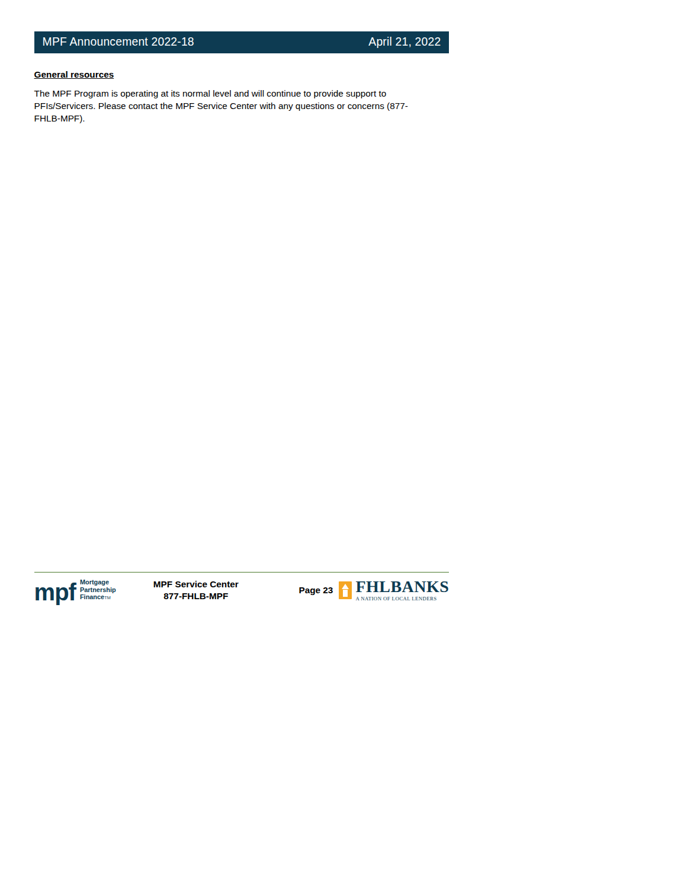MPF Announcement 2022-18
April 21, 2022
General resources
The MPF Program is operating at its normal level and will continue to provide support to PFIs/Servicers. Please contact the MPF Service Center with any questions or concerns (877-FHLB-MPF).
mpf
Mortgage
Partnership
FinanceTM
MPF Service Center
877-FHLB-MPF
Page 23
FHLBANKS
A NATION OF LOCAL LENDERS